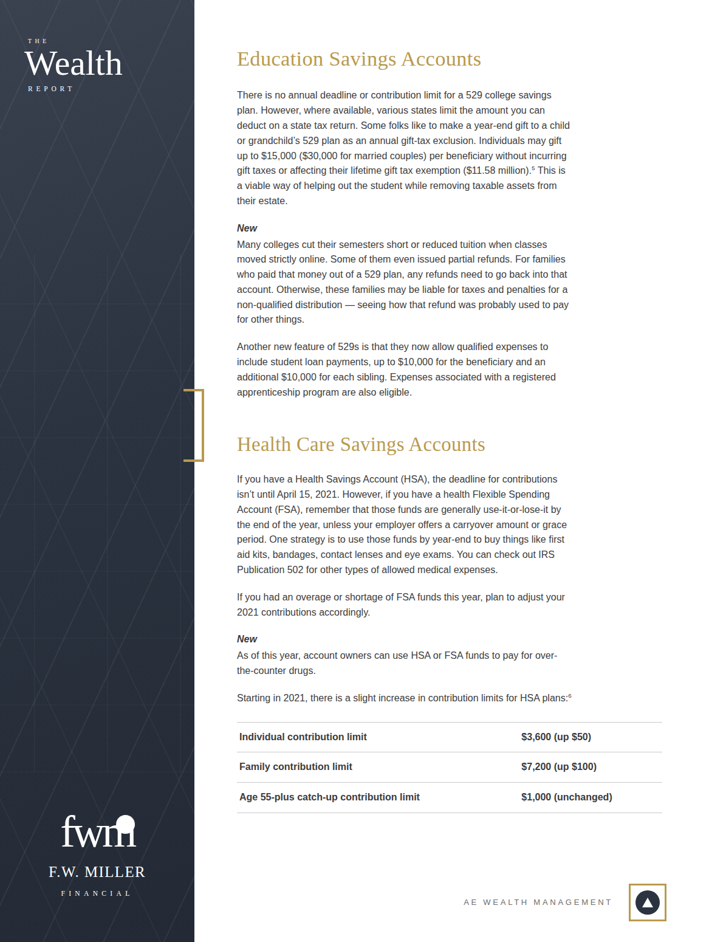The
Wealth
Report
fwm
F.W. MILLER
Financial
Education Savings Accounts
There is no annual deadline or contribution limit for a 529 college savings plan. However, where available, various states limit the amount you can deduct on a state tax return. Some folks like to make a year-end gift to a child or grandchild’s 529 plan as an annual gift-tax exclusion. Individuals may gift up to $15,000 ($30,000 for married couples) per beneficiary without incurring gift taxes or affecting their lifetime gift tax exemption ($11.58 million).5 This is a viable way of helping out the student while removing taxable assets from their estate.
New
Many colleges cut their semesters short or reduced tuition when classes moved strictly online. Some of them even issued partial refunds. For families who paid that money out of a 529 plan, any refunds need to go back into that account. Otherwise, these families may be liable for taxes and penalties for a non-qualified distribution — seeing how that refund was probably used to pay for other things.
Another new feature of 529s is that they now allow qualified expenses to include student loan payments, up to $10,000 for the beneficiary and an additional $10,000 for each sibling. Expenses associated with a registered apprenticeship program are also eligible.
Health Care Savings Accounts
If you have a Health Savings Account (HSA), the deadline for contributions isn’t until April 15, 2021. However, if you have a health Flexible Spending Account (FSA), remember that those funds are generally use-it-or-lose-it by the end of the year, unless your employer offers a carryover amount or grace period. One strategy is to use those funds by year-end to buy things like first aid kits, bandages, contact lenses and eye exams. You can check out IRS Publication 502 for other types of allowed medical expenses.
If you had an overage or shortage of FSA funds this year, plan to adjust your 2021 contributions accordingly.
New
As of this year, account owners can use HSA or FSA funds to pay for over-the-counter drugs.
Starting in 2021, there is a slight increase in contribution limits for HSA plans:6
| Individual contribution limit | $3,600 (up $50) |
| Family contribution limit | $7,200 (up $100) |
| Age 55-plus catch-up contribution limit | $1,000 (unchanged) |
AE Wealth Management